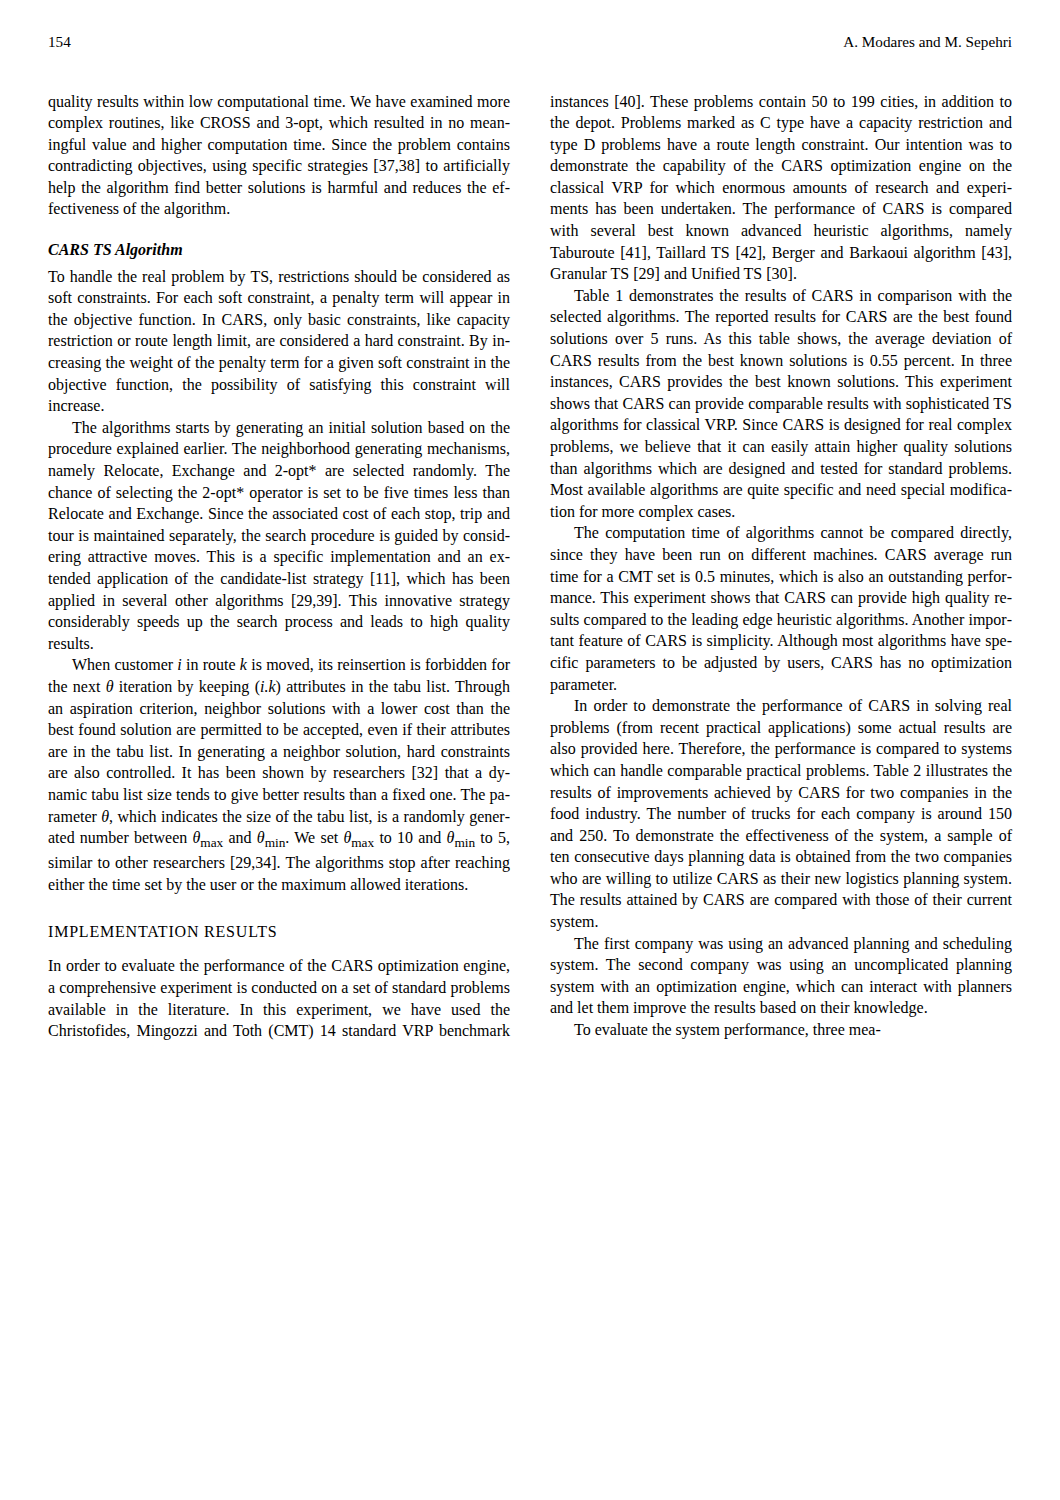154 A. Modares and M. Sepehri
quality results within low computational time. We have examined more complex routines, like CROSS and 3-opt, which resulted in no meaningful value and higher computation time. Since the problem contains contradicting objectives, using specific strategies [37,38] to artificially help the algorithm find better solutions is harmful and reduces the effectiveness of the algorithm.
CARS TS Algorithm
To handle the real problem by TS, restrictions should be considered as soft constraints. For each soft constraint, a penalty term will appear in the objective function. In CARS, only basic constraints, like capacity restriction or route length limit, are considered a hard constraint. By increasing the weight of the penalty term for a given soft constraint in the objective function, the possibility of satisfying this constraint will increase.
The algorithms starts by generating an initial solution based on the procedure explained earlier. The neighborhood generating mechanisms, namely Relocate, Exchange and 2-opt* are selected randomly. The chance of selecting the 2-opt* operator is set to be five times less than Relocate and Exchange. Since the associated cost of each stop, trip and tour is maintained separately, the search procedure is guided by considering attractive moves. This is a specific implementation and an extended application of the candidate-list strategy [11], which has been applied in several other algorithms [29,39]. This innovative strategy considerably speeds up the search process and leads to high quality results.
When customer i in route k is moved, its reinsertion is forbidden for the next θ iteration by keeping (i.k) attributes in the tabu list. Through an aspiration criterion, neighbor solutions with a lower cost than the best found solution are permitted to be accepted, even if their attributes are in the tabu list. In generating a neighbor solution, hard constraints are also controlled. It has been shown by researchers [32] that a dynamic tabu list size tends to give better results than a fixed one. The parameter θ, which indicates the size of the tabu list, is a randomly generated number between θmax and θmin. We set θmax to 10 and θmin to 5, similar to other researchers [29,34]. The algorithms stop after reaching either the time set by the user or the maximum allowed iterations.
IMPLEMENTATION RESULTS
In order to evaluate the performance of the CARS optimization engine, a comprehensive experiment is conducted on a set of standard problems available in the literature. In this experiment, we have used the Christofides, Mingozzi and Toth (CMT) 14 standard VRP benchmark instances [40]. These problems contain 50 to 199 cities, in addition to the depot. Problems marked as C type have a capacity restriction and type D problems have a route length constraint. Our intention was to demonstrate the capability of the CARS optimization engine on the classical VRP for which enormous amounts of research and experiments has been undertaken. The performance of CARS is compared with several best known advanced heuristic algorithms, namely Taburoute [41], Taillard TS [42], Berger and Barkaoui algorithm [43], Granular TS [29] and Unified TS [30].
Table 1 demonstrates the results of CARS in comparison with the selected algorithms. The reported results for CARS are the best found solutions over 5 runs. As this table shows, the average deviation of CARS results from the best known solutions is 0.55 percent. In three instances, CARS provides the best known solutions. This experiment shows that CARS can provide comparable results with sophisticated TS algorithms for classical VRP. Since CARS is designed for real complex problems, we believe that it can easily attain higher quality solutions than algorithms which are designed and tested for standard problems. Most available algorithms are quite specific and need special modification for more complex cases.
The computation time of algorithms cannot be compared directly, since they have been run on different machines. CARS average run time for a CMT set is 0.5 minutes, which is also an outstanding performance. This experiment shows that CARS can provide high quality results compared to the leading edge heuristic algorithms. Another important feature of CARS is simplicity. Although most algorithms have specific parameters to be adjusted by users, CARS has no optimization parameter.
In order to demonstrate the performance of CARS in solving real problems (from recent practical applications) some actual results are also provided here. Therefore, the performance is compared to systems which can handle comparable practical problems. Table 2 illustrates the results of improvements achieved by CARS for two companies in the food industry. The number of trucks for each company is around 150 and 250. To demonstrate the effectiveness of the system, a sample of ten consecutive days planning data is obtained from the two companies who are willing to utilize CARS as their new logistics planning system. The results attained by CARS are compared with those of their current system.
The first company was using an advanced planning and scheduling system. The second company was using an uncomplicated planning system with an optimization engine, which can interact with planners and let them improve the results based on their knowledge.
To evaluate the system performance, three mea-